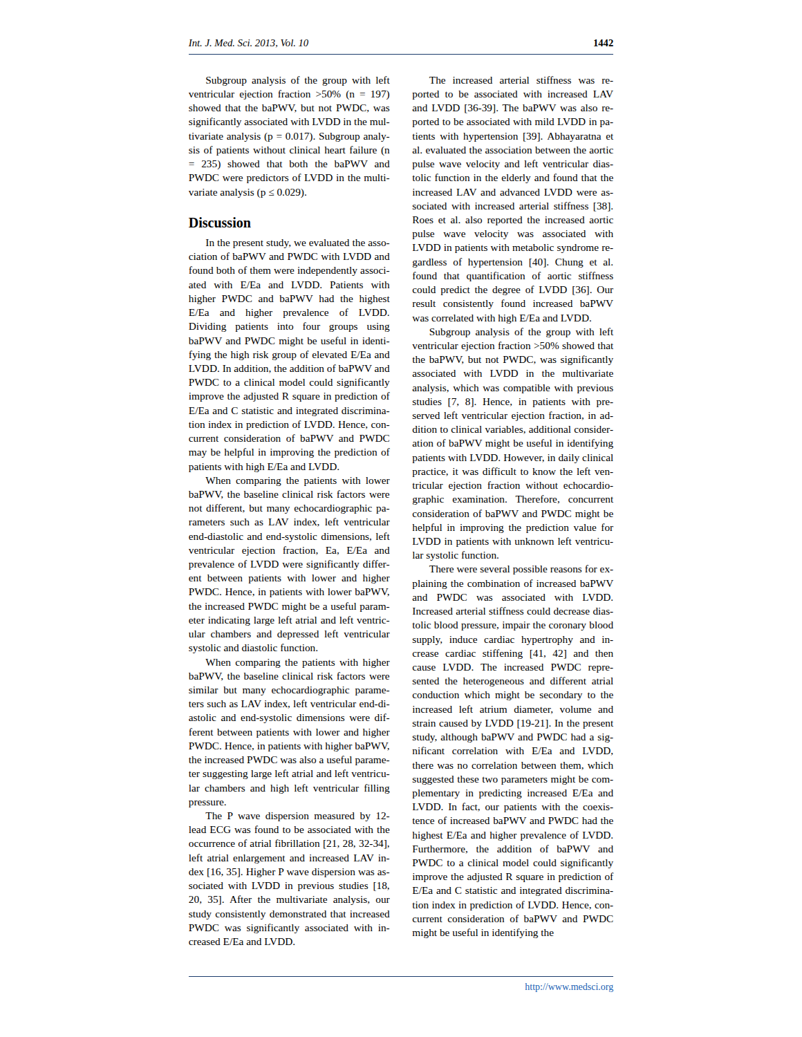Int. J. Med. Sci. 2013, Vol. 10 1442
Subgroup analysis of the group with left ventricular ejection fraction >50% (n = 197) showed that the baPWV, but not PWDC, was significantly associated with LVDD in the multivariate analysis (p = 0.017). Subgroup analysis of patients without clinical heart failure (n = 235) showed that both the baPWV and PWDC were predictors of LVDD in the multivariate analysis (p ≤ 0.029).
Discussion
In the present study, we evaluated the association of baPWV and PWDC with LVDD and found both of them were independently associated with E/Ea and LVDD. Patients with higher PWDC and baPWV had the highest E/Ea and higher prevalence of LVDD. Dividing patients into four groups using baPWV and PWDC might be useful in identifying the high risk group of elevated E/Ea and LVDD. In addition, the addition of baPWV and PWDC to a clinical model could significantly improve the adjusted R square in prediction of E/Ea and C statistic and integrated discrimination index in prediction of LVDD. Hence, concurrent consideration of baPWV and PWDC may be helpful in improving the prediction of patients with high E/Ea and LVDD.
When comparing the patients with lower baPWV, the baseline clinical risk factors were not different, but many echocardiographic parameters such as LAV index, left ventricular end-diastolic and end-systolic dimensions, left ventricular ejection fraction, Ea, E/Ea and prevalence of LVDD were significantly different between patients with lower and higher PWDC. Hence, in patients with lower baPWV, the increased PWDC might be a useful parameter indicating large left atrial and left ventricular chambers and depressed left ventricular systolic and diastolic function.
When comparing the patients with higher baPWV, the baseline clinical risk factors were similar but many echocardiographic parameters such as LAV index, left ventricular end-diastolic and end-systolic dimensions were different between patients with lower and higher PWDC. Hence, in patients with higher baPWV, the increased PWDC was also a useful parameter suggesting large left atrial and left ventricular chambers and high left ventricular filling pressure.
The P wave dispersion measured by 12-lead ECG was found to be associated with the occurrence of atrial fibrillation [21, 28, 32-34], left atrial enlargement and increased LAV index [16, 35]. Higher P wave dispersion was associated with LVDD in previous studies [18, 20, 35]. After the multivariate analysis, our study consistently demonstrated that increased PWDC was significantly associated with increased E/Ea and LVDD.
The increased arterial stiffness was reported to be associated with increased LAV and LVDD [36-39]. The baPWV was also reported to be associated with mild LVDD in patients with hypertension [39]. Abhayaratna et al. evaluated the association between the aortic pulse wave velocity and left ventricular diastolic function in the elderly and found that the increased LAV and advanced LVDD were associated with increased arterial stiffness [38]. Roes et al. also reported the increased aortic pulse wave velocity was associated with LVDD in patients with metabolic syndrome regardless of hypertension [40]. Chung et al. found that quantification of aortic stiffness could predict the degree of LVDD [36]. Our result consistently found increased baPWV was correlated with high E/Ea and LVDD.
Subgroup analysis of the group with left ventricular ejection fraction >50% showed that the baPWV, but not PWDC, was significantly associated with LVDD in the multivariate analysis, which was compatible with previous studies [7, 8]. Hence, in patients with preserved left ventricular ejection fraction, in addition to clinical variables, additional consideration of baPWV might be useful in identifying patients with LVDD. However, in daily clinical practice, it was difficult to know the left ventricular ejection fraction without echocardiographic examination. Therefore, concurrent consideration of baPWV and PWDC might be helpful in improving the prediction value for LVDD in patients with unknown left ventricular systolic function.
There were several possible reasons for explaining the combination of increased baPWV and PWDC was associated with LVDD. Increased arterial stiffness could decrease diastolic blood pressure, impair the coronary blood supply, induce cardiac hypertrophy and increase cardiac stiffening [41, 42] and then cause LVDD. The increased PWDC represented the heterogeneous and different atrial conduction which might be secondary to the increased left atrium diameter, volume and strain caused by LVDD [19-21]. In the present study, although baPWV and PWDC had a significant correlation with E/Ea and LVDD, there was no correlation between them, which suggested these two parameters might be complementary in predicting increased E/Ea and LVDD. In fact, our patients with the coexistence of increased baPWV and PWDC had the highest E/Ea and higher prevalence of LVDD. Furthermore, the addition of baPWV and PWDC to a clinical model could significantly improve the adjusted R square in prediction of E/Ea and C statistic and integrated discrimination index in prediction of LVDD. Hence, concurrent consideration of baPWV and PWDC might be useful in identifying the
http://www.medsci.org